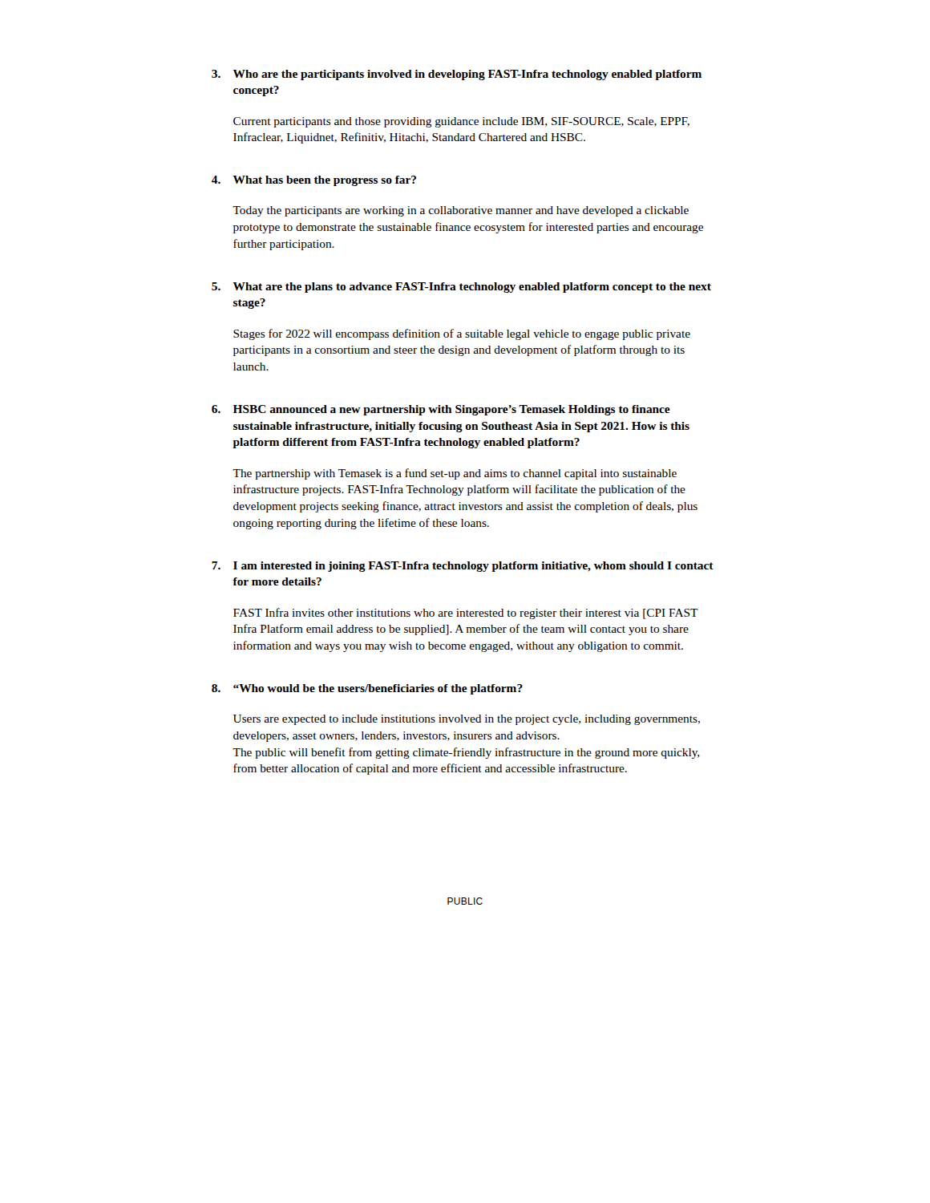Who are the participants involved in developing FAST-Infra technology enabled platform concept?
Current participants and those providing guidance include IBM, SIF-SOURCE, Scale, EPPF, Infraclear, Liquidnet, Refinitiv, Hitachi, Standard Chartered and HSBC.
What has been the progress so far?
Today the participants are working in a collaborative manner and have developed a clickable prototype to demonstrate the sustainable finance ecosystem for interested parties and encourage further participation.
What are the plans to advance FAST-Infra technology enabled platform concept to the next stage?
Stages for 2022 will encompass definition of a suitable legal vehicle to engage public private participants in a consortium and steer the design and development of platform through to its launch.
HSBC announced a new partnership with Singapore’s Temasek Holdings to finance sustainable infrastructure, initially focusing on Southeast Asia in Sept 2021. How is this platform different from FAST-Infra technology enabled platform?
The partnership with Temasek is a fund set-up and aims to channel capital into sustainable infrastructure projects. FAST-Infra Technology platform will facilitate the publication of the development projects seeking finance, attract investors and assist the completion of deals, plus ongoing reporting during the lifetime of these loans.
I am interested in joining FAST-Infra technology platform initiative, whom should I contact for more details?
FAST Infra invites other institutions who are interested to register their interest via [CPI FAST Infra Platform email address to be supplied]. A member of the team will contact you to share information and ways you may wish to become engaged, without any obligation to commit.
“Who would be the users/beneficiaries of the platform?
Users are expected to include institutions involved in the project cycle, including governments, developers, asset owners, lenders, investors, insurers and advisors.
The public will benefit from getting climate-friendly infrastructure in the ground more quickly, from better allocation of capital and more efficient and accessible infrastructure.
PUBLIC